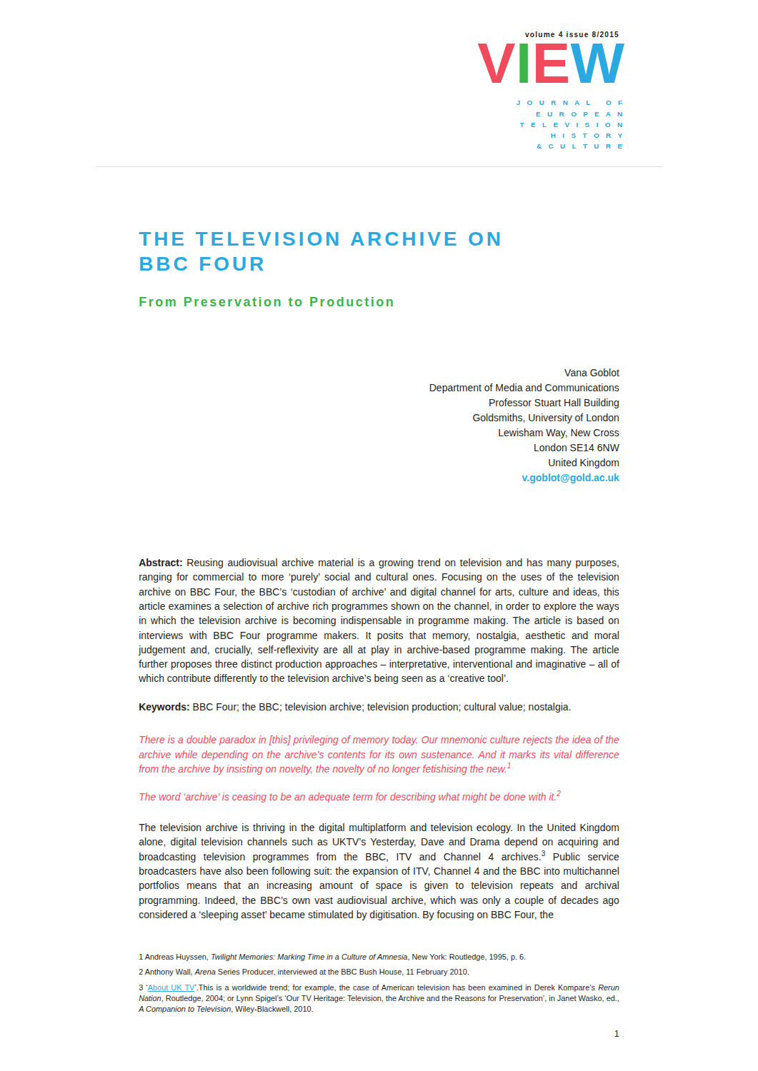volume 4 issue 8/2015
VIEW
J O U R N A L O F E U R O P E A N T E L E V I S I O N H I S T O R Y & C U L T U R E
The Television Archive on
BBC Four
From Preservation to Production
Vana Goblot
Department of Media and Communications
Professor Stuart Hall Building
Goldsmiths, University of London
Lewisham Way, New Cross
London SE14 6NW
United Kingdom
v.goblot@gold.ac.uk
Abstract: Reusing audiovisual archive material is a growing trend on television and has many purposes, ranging for commercial to more ‘purely’ social and cultural ones. Focusing on the uses of the television archive on BBC Four, the BBC’s ‘custodian of archive’ and digital channel for arts, culture and ideas, this article examines a selection of archive rich programmes shown on the channel, in order to explore the ways in which the television archive is becoming indispensable in programme making. The article is based on interviews with BBC Four programme makers. It posits that memory, nostalgia, aesthetic and moral judgement and, crucially, self-reflexivity are all at play in archive-based programme making. The article further proposes three distinct production approaches – interpretative, interventional and imaginative – all of which contribute differently to the television archive’s being seen as a ‘creative tool’.
Keywords: BBC Four; the BBC; television archive; television production; cultural value; nostalgia.
There is a double paradox in [this] privileging of memory today. Our mnemonic culture rejects the idea of the archive while depending on the archive’s contents for its own sustenance. And it marks its vital difference from the archive by insisting on novelty, the novelty of no longer fetishising the new.1
The word ‘archive’ is ceasing to be an adequate term for describing what might be done with it.2
The television archive is thriving in the digital multiplatform and television ecology. In the United Kingdom alone, digital television channels such as UKTV’s Yesterday, Dave and Drama depend on acquiring and broadcasting television programmes from the BBC, ITV and Channel 4 archives.3 Public service broadcasters have also been following suit: the expansion of ITV, Channel 4 and the BBC into multichannel portfolios means that an increasing amount of space is given to television repeats and archival programming. Indeed, the BBC’s own vast audiovisual archive, which was only a couple of decades ago considered a ‘sleeping asset’ became stimulated by digitisation. By focusing on BBC Four, the
1 Andreas Huyssen, Twilight Memories: Marking Time in a Culture of Amnesia, New York: Routledge, 1995, p. 6.
2 Anthony Wall, Arena Series Producer, interviewed at the BBC Bush House, 11 February 2010.
3 ‘About UK TV’.This is a worldwide trend; for example, the case of American television has been examined in Derek Kompare’s Rerun Nation, Routledge, 2004; or Lynn Spigel’s ‘Our TV Heritage: Television, the Archive and the Reasons for Preservation’, in Janet Wasko, ed., A Companion to Television, Wiley-Blackwell, 2010.
1